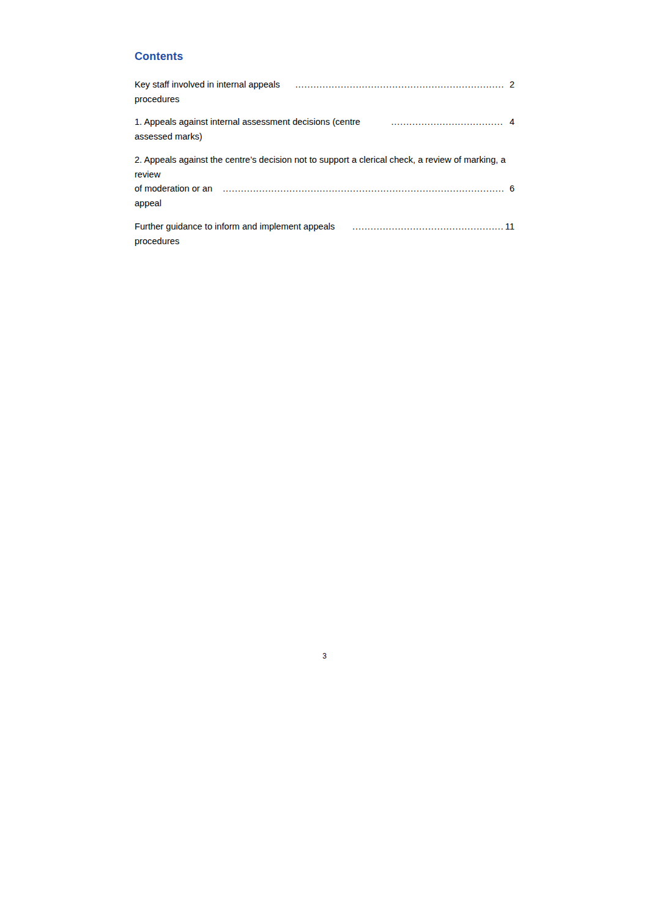Contents
Key staff involved in internal appeals procedures ................................................................................... 2
1. Appeals against internal assessment decisions (centre assessed marks) ........................................... 4
2. Appeals against the centre’s decision not to support a clerical check, a review of marking, a review
of moderation or an appeal .................................................................................................................. 6
Further guidance to inform and implement appeals procedures ......................................................... 11
3